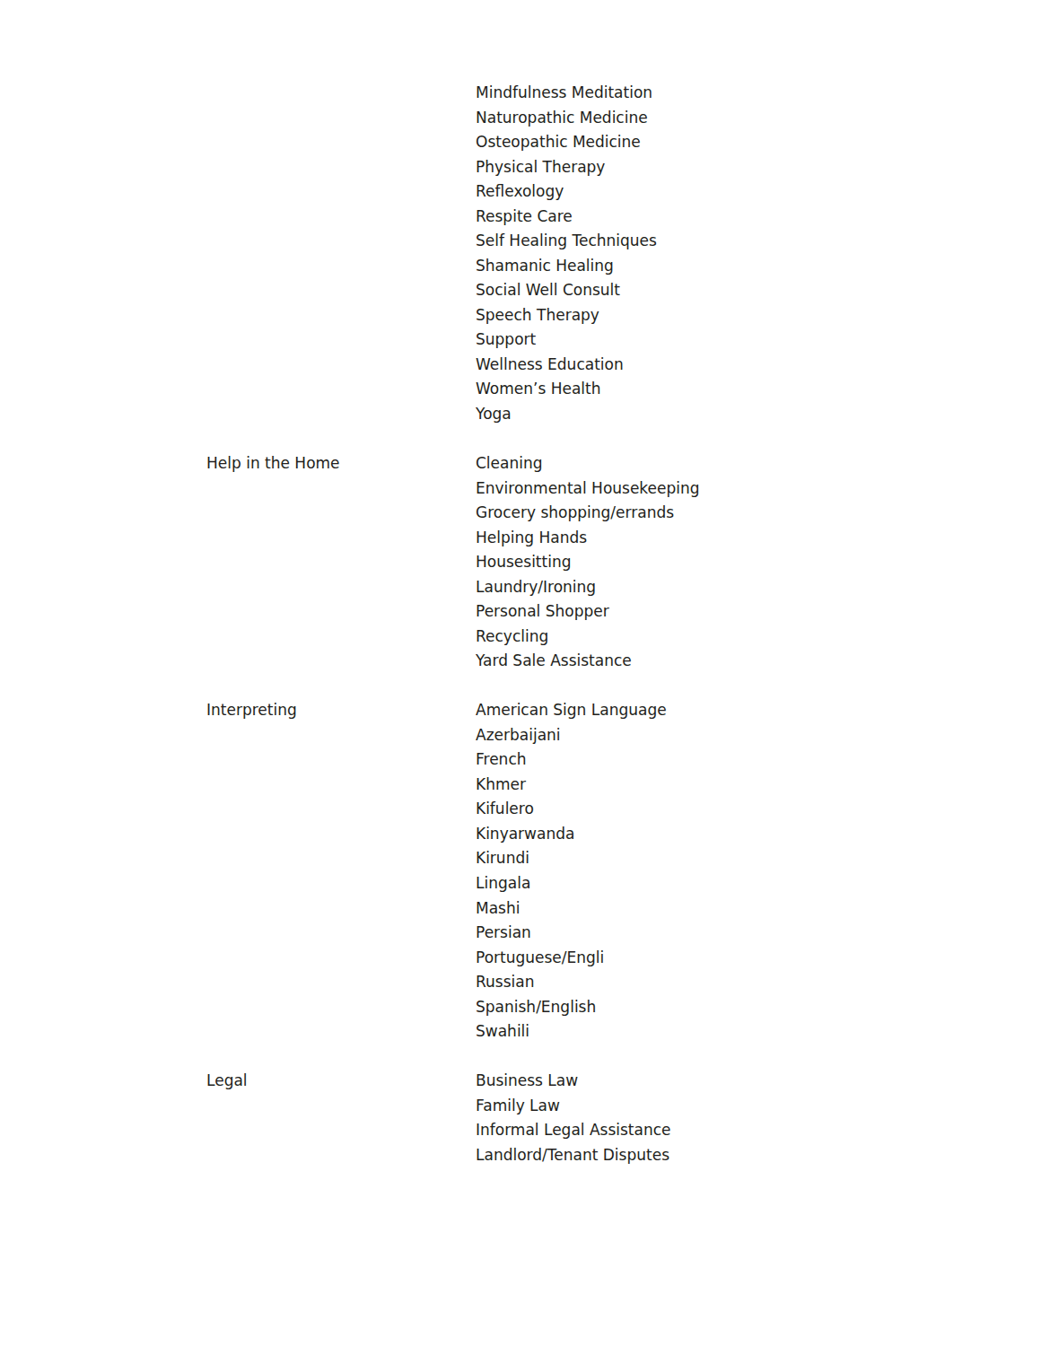Mindfulness Meditation
Naturopathic Medicine
Osteopathic Medicine
Physical Therapy
Reflexology
Respite Care
Self Healing Techniques
Shamanic Healing
Social Well Consult
Speech Therapy
Support
Wellness Education
Women’s Health
Yoga
Help in the Home
Cleaning
Environmental Housekeeping
Grocery shopping/errands
Helping Hands
Housesitting
Laundry/Ironing
Personal Shopper
Recycling
Yard Sale Assistance
Interpreting
American Sign Language
Azerbaijani
French
Khmer
Kifulero
Kinyarwanda
Kirundi
Lingala
Mashi
Persian
Portuguese/Engli
Russian
Spanish/English
Swahili
Legal
Business Law
Family Law
Informal Legal Assistance
Landlord/Tenant Disputes